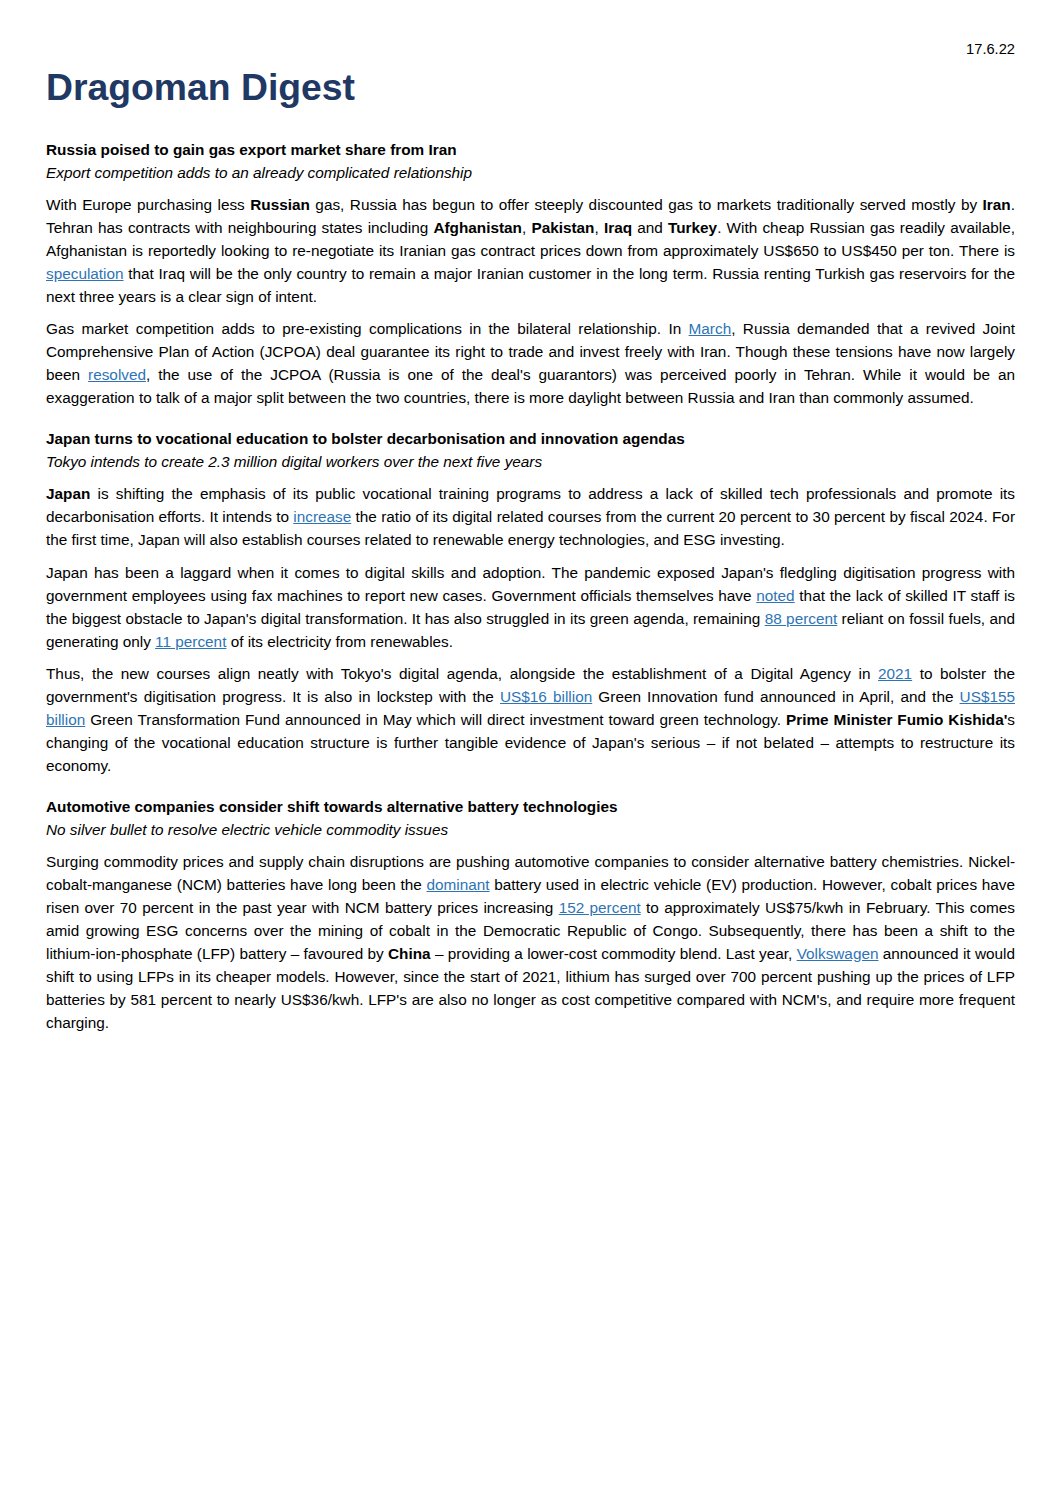17.6.22
Dragoman Digest
Russia poised to gain gas export market share from Iran
Export competition adds to an already complicated relationship
With Europe purchasing less Russian gas, Russia has begun to offer steeply discounted gas to markets traditionally served mostly by Iran. Tehran has contracts with neighbouring states including Afghanistan, Pakistan, Iraq and Turkey. With cheap Russian gas readily available, Afghanistan is reportedly looking to re-negotiate its Iranian gas contract prices down from approximately US$650 to US$450 per ton. There is speculation that Iraq will be the only country to remain a major Iranian customer in the long term. Russia renting Turkish gas reservoirs for the next three years is a clear sign of intent.
Gas market competition adds to pre-existing complications in the bilateral relationship. In March, Russia demanded that a revived Joint Comprehensive Plan of Action (JCPOA) deal guarantee its right to trade and invest freely with Iran. Though these tensions have now largely been resolved, the use of the JCPOA (Russia is one of the deal's guarantors) was perceived poorly in Tehran. While it would be an exaggeration to talk of a major split between the two countries, there is more daylight between Russia and Iran than commonly assumed.
Japan turns to vocational education to bolster decarbonisation and innovation agendas
Tokyo intends to create 2.3 million digital workers over the next five years
Japan is shifting the emphasis of its public vocational training programs to address a lack of skilled tech professionals and promote its decarbonisation efforts. It intends to increase the ratio of its digital related courses from the current 20 percent to 30 percent by fiscal 2024. For the first time, Japan will also establish courses related to renewable energy technologies, and ESG investing.
Japan has been a laggard when it comes to digital skills and adoption. The pandemic exposed Japan's fledgling digitisation progress with government employees using fax machines to report new cases. Government officials themselves have noted that the lack of skilled IT staff is the biggest obstacle to Japan's digital transformation. It has also struggled in its green agenda, remaining 88 percent reliant on fossil fuels, and generating only 11 percent of its electricity from renewables.
Thus, the new courses align neatly with Tokyo's digital agenda, alongside the establishment of a Digital Agency in 2021 to bolster the government's digitisation progress. It is also in lockstep with the US$16 billion Green Innovation fund announced in April, and the US$155 billion Green Transformation Fund announced in May which will direct investment toward green technology. Prime Minister Fumio Kishida's changing of the vocational education structure is further tangible evidence of Japan's serious – if not belated – attempts to restructure its economy.
Automotive companies consider shift towards alternative battery technologies
No silver bullet to resolve electric vehicle commodity issues
Surging commodity prices and supply chain disruptions are pushing automotive companies to consider alternative battery chemistries. Nickel-cobalt-manganese (NCM) batteries have long been the dominant battery used in electric vehicle (EV) production. However, cobalt prices have risen over 70 percent in the past year with NCM battery prices increasing 152 percent to approximately US$75/kwh in February. This comes amid growing ESG concerns over the mining of cobalt in the Democratic Republic of Congo. Subsequently, there has been a shift to the lithium-ion-phosphate (LFP) battery – favoured by China – providing a lower-cost commodity blend. Last year, Volkswagen announced it would shift to using LFPs in its cheaper models. However, since the start of 2021, lithium has surged over 700 percent pushing up the prices of LFP batteries by 581 percent to nearly US$36/kwh. LFP's are also no longer as cost competitive compared with NCM's, and require more frequent charging.